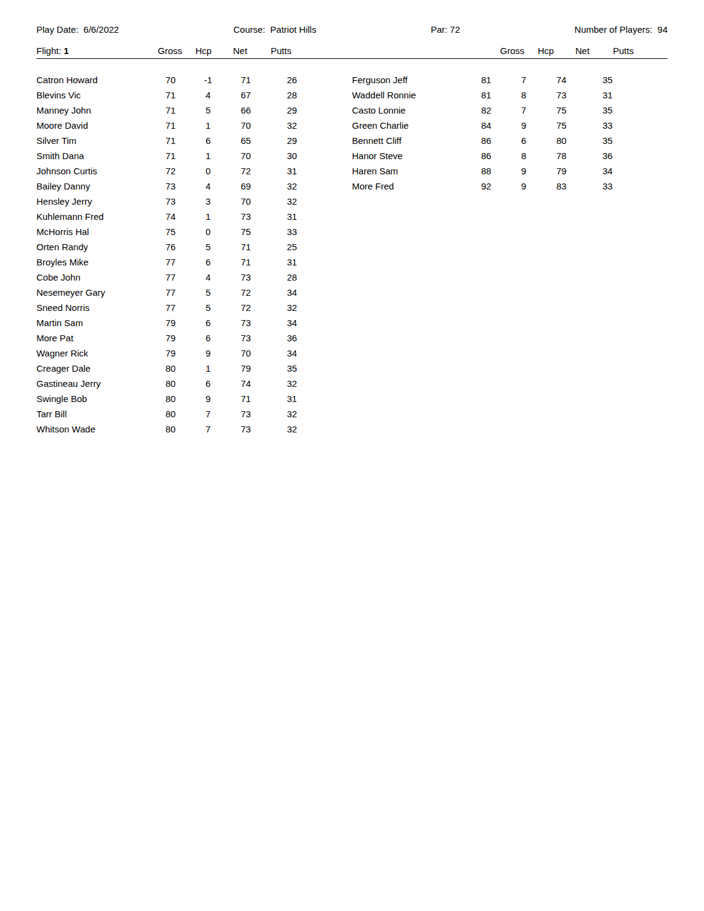Play Date: 6/6/2022 Course: Patriot Hills Par: 72 Number of Players: 94
Flight: 1
Gross Hcp Net Putts
Gross Hcp Net Putts
| Catron Howard | 70 | -1 | 71 | 26 |
| Blevins Vic | 71 | 4 | 67 | 28 |
| Manney John | 71 | 5 | 66 | 29 |
| Moore David | 71 | 1 | 70 | 32 |
| Silver Tim | 71 | 6 | 65 | 29 |
| Smith Dana | 71 | 1 | 70 | 30 |
| Johnson Curtis | 72 | 0 | 72 | 31 |
| Bailey Danny | 73 | 4 | 69 | 32 |
| Hensley Jerry | 73 | 3 | 70 | 32 |
| Kuhlemann Fred | 74 | 1 | 73 | 31 |
| McHorris Hal | 75 | 0 | 75 | 33 |
| Orten Randy | 76 | 5 | 71 | 25 |
| Broyles Mike | 77 | 6 | 71 | 31 |
| Cobe John | 77 | 4 | 73 | 28 |
| Nesemeyer Gary | 77 | 5 | 72 | 34 |
| Sneed Norris | 77 | 5 | 72 | 32 |
| Martin Sam | 79 | 6 | 73 | 34 |
| More Pat | 79 | 6 | 73 | 36 |
| Wagner Rick | 79 | 9 | 70 | 34 |
| Creager Dale | 80 | 1 | 79 | 35 |
| Gastineau Jerry | 80 | 6 | 74 | 32 |
| Swingle Bob | 80 | 9 | 71 | 31 |
| Tarr Bill | 80 | 7 | 73 | 32 |
| Whitson Wade | 80 | 7 | 73 | 32 |
| Ferguson Jeff | 81 | 7 | 74 | 35 |
| Waddell Ronnie | 81 | 8 | 73 | 31 |
| Casto Lonnie | 82 | 7 | 75 | 35 |
| Green Charlie | 84 | 9 | 75 | 33 |
| Bennett Cliff | 86 | 6 | 80 | 35 |
| Hanor Steve | 86 | 8 | 78 | 36 |
| Haren Sam | 88 | 9 | 79 | 34 |
| More Fred | 92 | 9 | 83 | 33 |